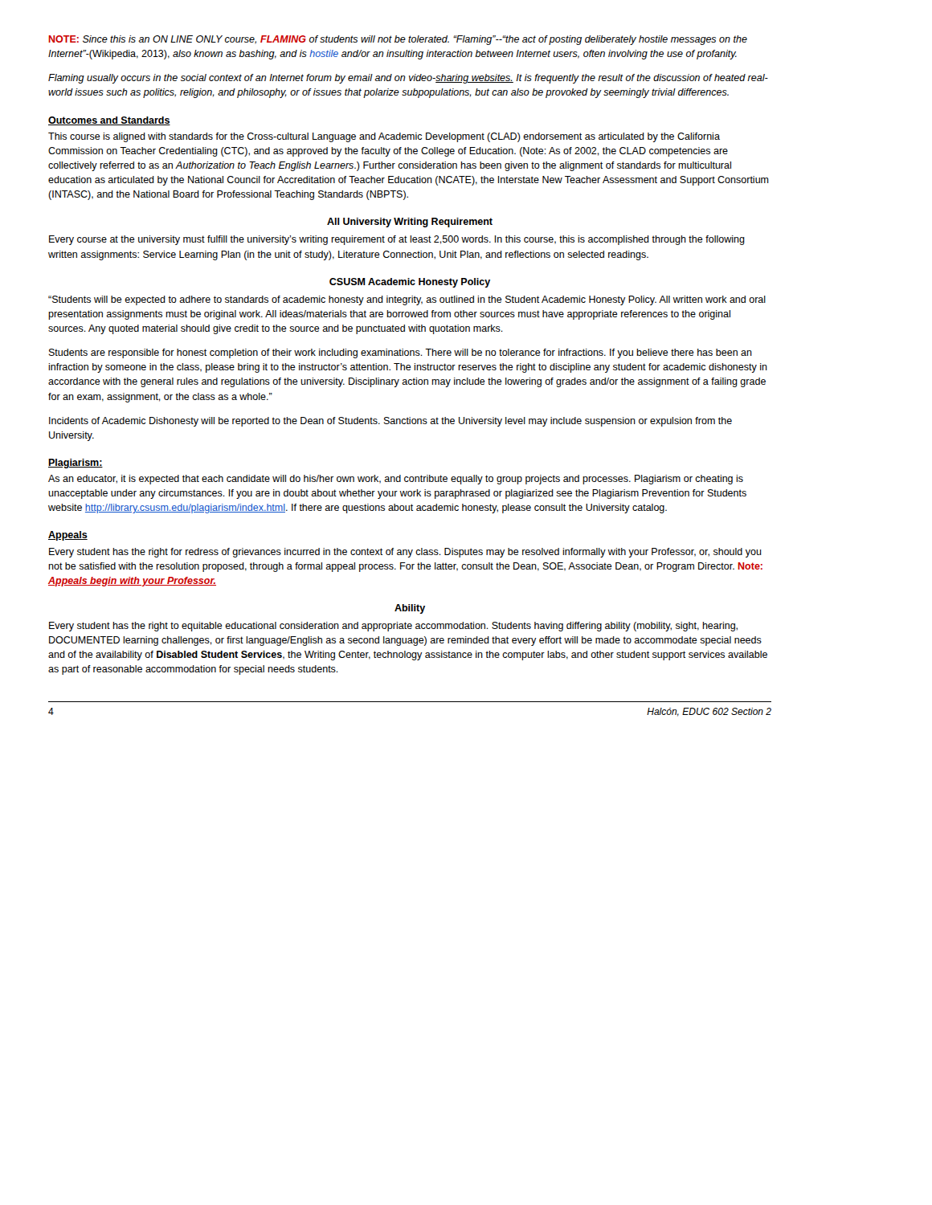NOTE: Since this is an ON LINE ONLY course, FLAMING of students will not be tolerated. “Flaming”--“the act of posting deliberately hostile messages on the Internet”-(Wikipedia, 2013), also known as bashing, and is hostile and/or an insulting interaction between Internet users, often involving the use of profanity.
Flaming usually occurs in the social context of an Internet forum by email and on video-sharing websites. It is frequently the result of the discussion of heated real-world issues such as politics, religion, and philosophy, or of issues that polarize subpopulations, but can also be provoked by seemingly trivial differences.
Outcomes and Standards
This course is aligned with standards for the Cross-cultural Language and Academic Development (CLAD) endorsement as articulated by the California Commission on Teacher Credentialing (CTC), and as approved by the faculty of the College of Education. (Note: As of 2002, the CLAD competencies are collectively referred to as an Authorization to Teach English Learners.) Further consideration has been given to the alignment of standards for multicultural education as articulated by the National Council for Accreditation of Teacher Education (NCATE), the Interstate New Teacher Assessment and Support Consortium (INTASC), and the National Board for Professional Teaching Standards (NBPTS).
All University Writing Requirement
Every course at the university must fulfill the university’s writing requirement of at least 2,500 words. In this course, this is accomplished through the following written assignments: Service Learning Plan (in the unit of study), Literature Connection, Unit Plan, and reflections on selected readings.
CSUSM Academic Honesty Policy
“Students will be expected to adhere to standards of academic honesty and integrity, as outlined in the Student Academic Honesty Policy. All written work and oral presentation assignments must be original work. All ideas/materials that are borrowed from other sources must have appropriate references to the original sources. Any quoted material should give credit to the source and be punctuated with quotation marks.
Students are responsible for honest completion of their work including examinations. There will be no tolerance for infractions. If you believe there has been an infraction by someone in the class, please bring it to the instructor’s attention. The instructor reserves the right to discipline any student for academic dishonesty in accordance with the general rules and regulations of the university. Disciplinary action may include the lowering of grades and/or the assignment of a failing grade for an exam, assignment, or the class as a whole.”
Incidents of Academic Dishonesty will be reported to the Dean of Students. Sanctions at the University level may include suspension or expulsion from the University.
Plagiarism:
As an educator, it is expected that each candidate will do his/her own work, and contribute equally to group projects and processes. Plagiarism or cheating is unacceptable under any circumstances. If you are in doubt about whether your work is paraphrased or plagiarized see the Plagiarism Prevention for Students website http://library.csusm.edu/plagiarism/index.html. If there are questions about academic honesty, please consult the University catalog.
Appeals
Every student has the right for redress of grievances incurred in the context of any class. Disputes may be resolved informally with your Professor, or, should you not be satisfied with the resolution proposed, through a formal appeal process. For the latter, consult the Dean, SOE, Associate Dean, or Program Director. Note: Appeals begin with your Professor.
Ability
Every student has the right to equitable educational consideration and appropriate accommodation. Students having differing ability (mobility, sight, hearing, DOCUMENTED learning challenges, or first language/English as a second language) are reminded that every effort will be made to accommodate special needs and of the availability of Disabled Student Services, the Writing Center, technology assistance in the computer labs, and other student support services available as part of reasonable accommodation for special needs students.
4 Halcón, EDUC 602 Section 2